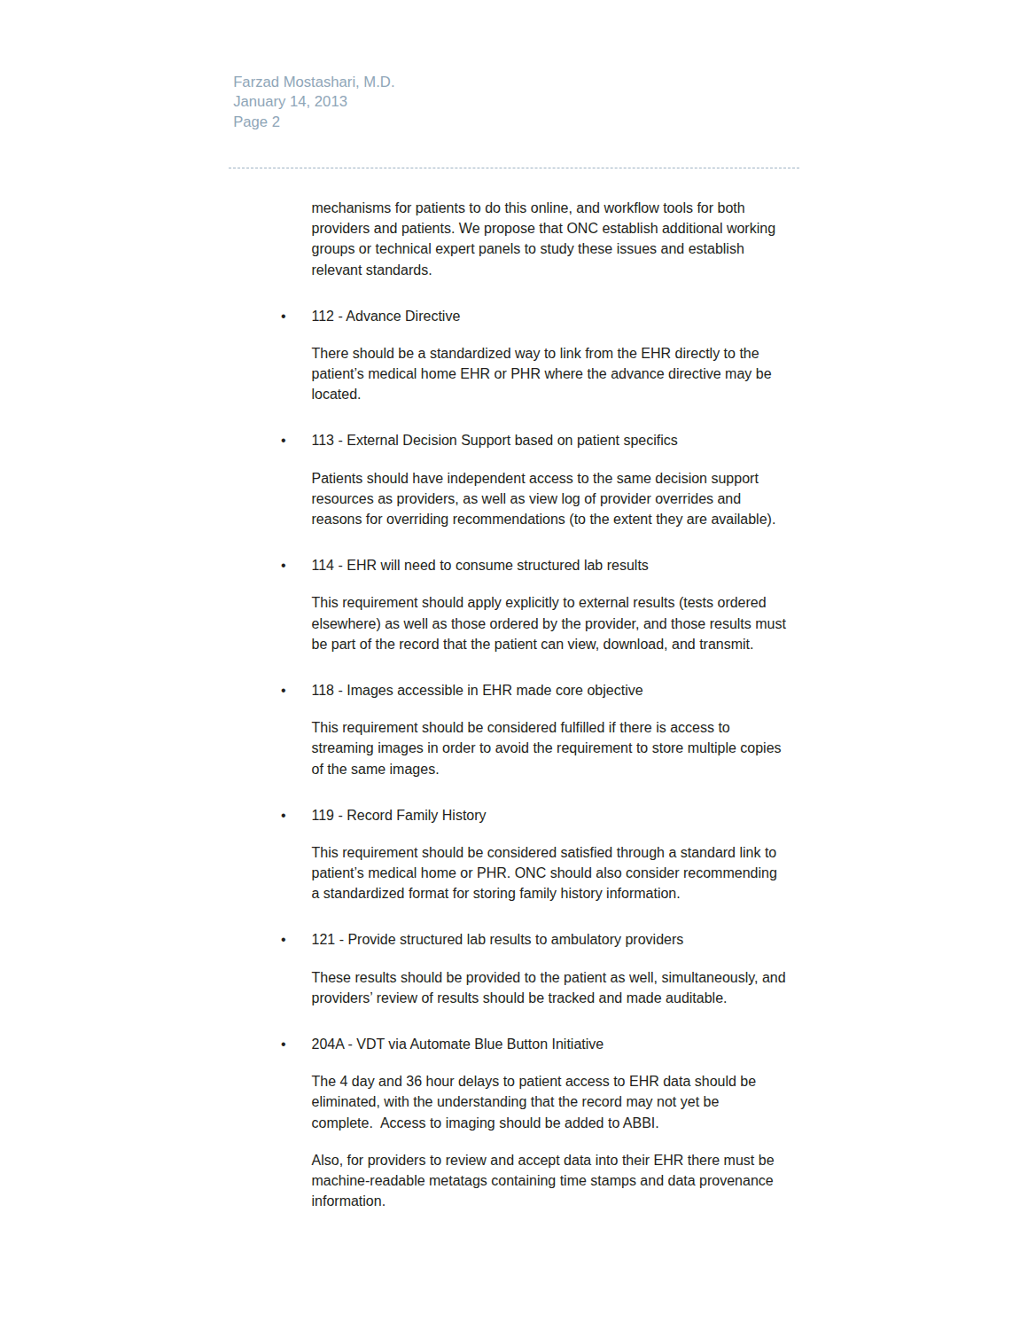Farzad Mostashari, M.D.
January 14, 2013
Page 2
mechanisms for patients to do this online, and workflow tools for both providers and patients. We propose that ONC establish additional working groups or technical expert panels to study these issues and establish relevant standards.
112 - Advance Directive
There should be a standardized way to link from the EHR directly to the patient’s medical home EHR or PHR where the advance directive may be located.
113 - External Decision Support based on patient specifics
Patients should have independent access to the same decision support resources as providers, as well as view log of provider overrides and reasons for overriding recommendations (to the extent they are available).
114 - EHR will need to consume structured lab results
This requirement should apply explicitly to external results (tests ordered elsewhere) as well as those ordered by the provider, and those results must be part of the record that the patient can view, download, and transmit.
118 - Images accessible in EHR made core objective
This requirement should be considered fulfilled if there is access to streaming images in order to avoid the requirement to store multiple copies of the same images.
119 - Record Family History
This requirement should be considered satisfied through a standard link to patient’s medical home or PHR. ONC should also consider recommending a standardized format for storing family history information.
121 - Provide structured lab results to ambulatory providers
These results should be provided to the patient as well, simultaneously, and providers’ review of results should be tracked and made auditable.
204A - VDT via Automate Blue Button Initiative
The 4 day and 36 hour delays to patient access to EHR data should be eliminated, with the understanding that the record may not yet be complete. Access to imaging should be added to ABBI.
Also, for providers to review and accept data into their EHR there must be machine-readable metatags containing time stamps and data provenance information.